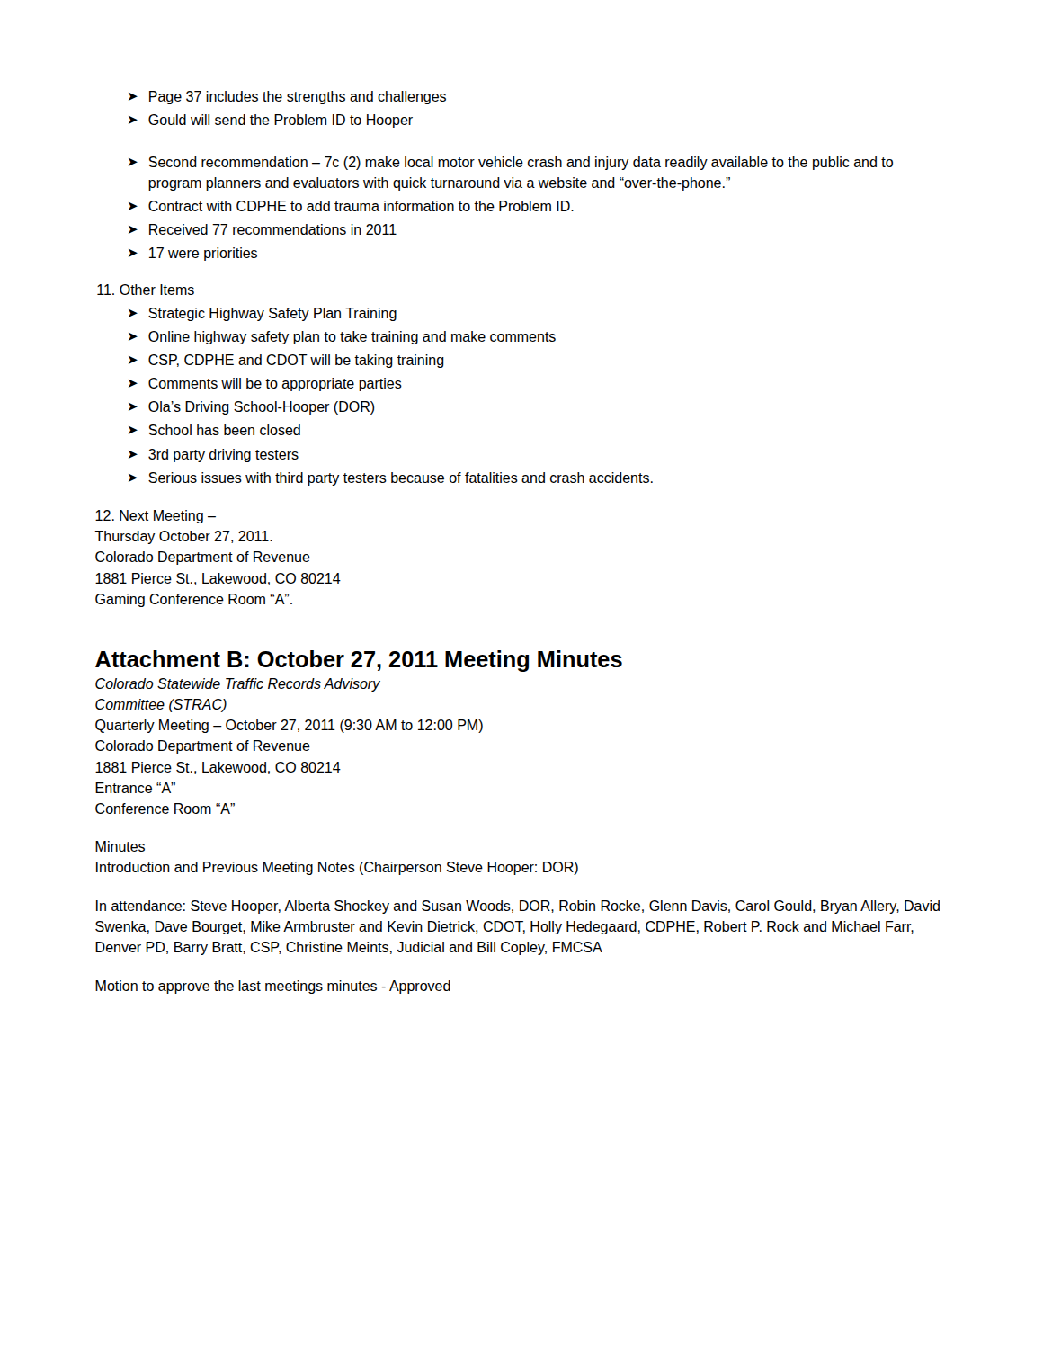Page 37 includes the strengths and challenges
Gould will send the Problem ID to Hooper
Second recommendation – 7c (2) make local motor vehicle crash and injury data readily available to the public and to program planners and evaluators with quick turnaround via a website and “over-the-phone.”
Contract with CDPHE to add trauma information to the Problem ID.
Received 77 recommendations in 2011
17 were priorities
11. Other Items
Strategic Highway Safety Plan Training
Online highway safety plan to take training and make comments
CSP, CDPHE and CDOT will be taking training
Comments will be to appropriate parties
Ola’s Driving School-Hooper (DOR)
School has been closed
3rd party driving testers
Serious issues with third party testers because of fatalities and crash accidents.
12. Next Meeting –
Thursday October 27, 2011.
Colorado Department of Revenue
1881 Pierce St., Lakewood, CO 80214
Gaming Conference Room “A”.
Attachment B: October 27, 2011 Meeting Minutes
Colorado Statewide Traffic Records Advisory
Committee (STRAC)
Quarterly Meeting – October 27, 2011 (9:30 AM to 12:00 PM)
Colorado Department of Revenue
1881 Pierce St., Lakewood, CO 80214
Entrance “A”
Conference Room “A”
Minutes
Introduction and Previous Meeting Notes (Chairperson Steve Hooper: DOR)
In attendance: Steve Hooper, Alberta Shockey and Susan Woods, DOR, Robin Rocke, Glenn Davis, Carol Gould, Bryan Allery, David Swenka, Dave Bourget, Mike Armbruster and Kevin Dietrick, CDOT, Holly Hedegaard, CDPHE, Robert P. Rock and Michael Farr, Denver PD, Barry Bratt, CSP, Christine Meints, Judicial and Bill Copley, FMCSA
Motion to approve the last meetings minutes - Approved